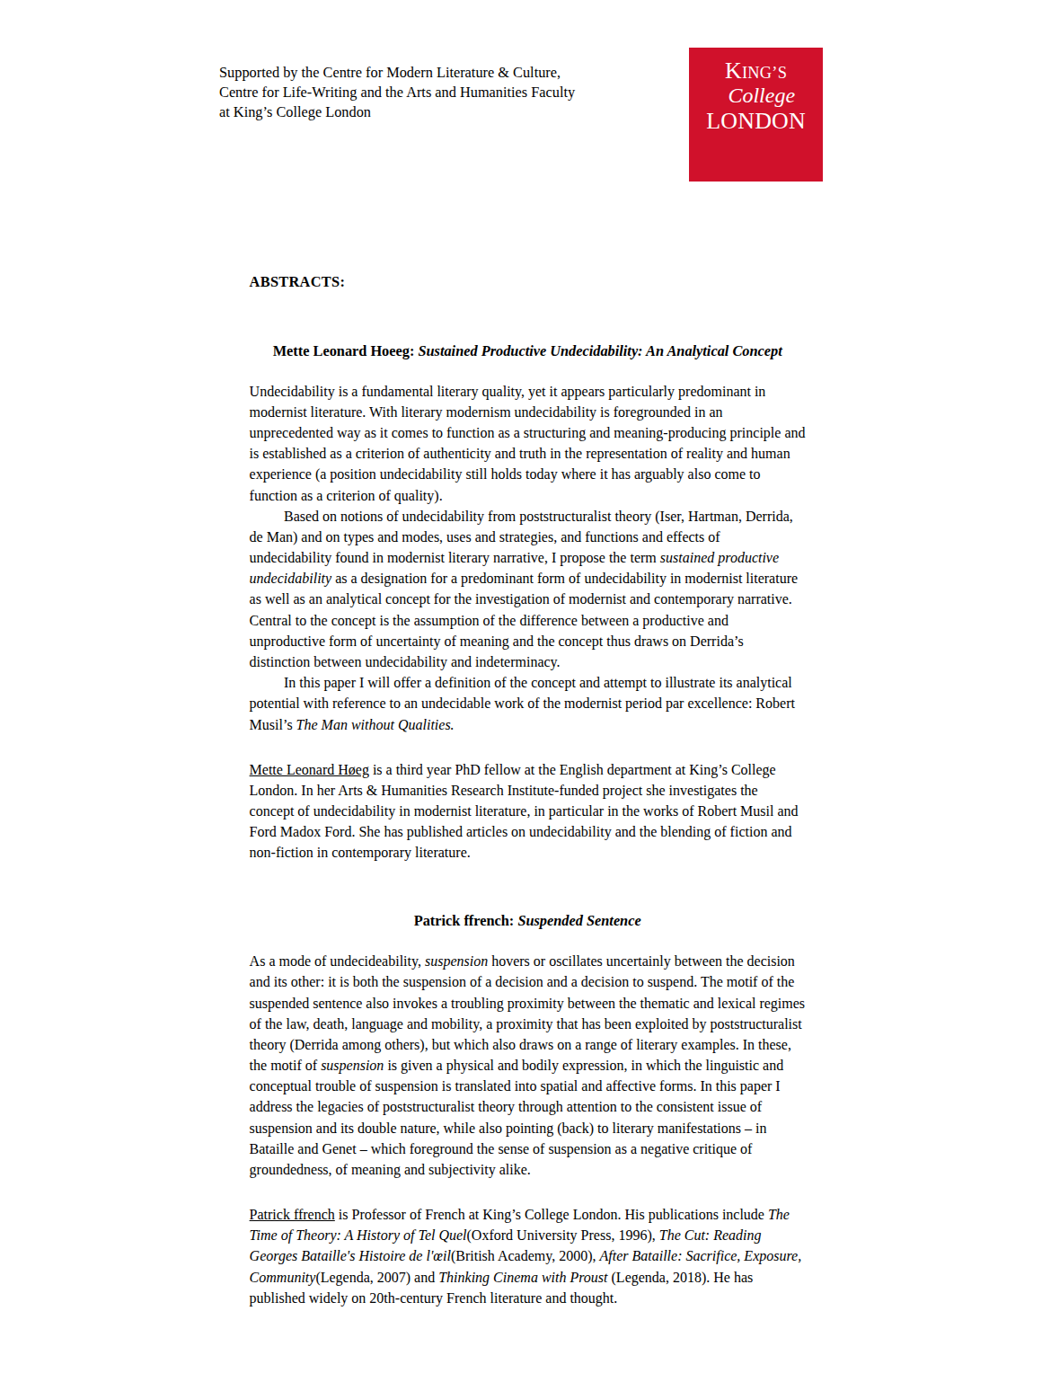Supported by the Centre for Modern Literature & Culture,
Centre for Life-Writing and the Arts and Humanities Faculty
at King’s College London
KING’S College LONDON
ABSTRACTS:
Mette Leonard Hoeeg: Sustained Productive Undecidability: An Analytical Concept
Undecidability is a fundamental literary quality, yet it appears particularly predominant in modernist literature. With literary modernism undecidability is foregrounded in an unprecedented way as it comes to function as a structuring and meaning-producing principle and is established as a criterion of authenticity and truth in the representation of reality and human experience (a position undecidability still holds today where it has arguably also come to function as a criterion of quality).
Based on notions of undecidability from poststructuralist theory (Iser, Hartman, Derrida, de Man) and on types and modes, uses and strategies, and functions and effects of undecidability found in modernist literary narrative, I propose the term sustained productive undecidability as a designation for a predominant form of undecidability in modernist literature as well as an analytical concept for the investigation of modernist and contemporary narrative. Central to the concept is the assumption of the difference between a productive and unproductive form of uncertainty of meaning and the concept thus draws on Derrida’s distinction between undecidability and indeterminacy.
In this paper I will offer a definition of the concept and attempt to illustrate its analytical potential with reference to an undecidable work of the modernist period par excellence: Robert Musil’s The Man without Qualities.
Mette Leonard Høeg is a third year PhD fellow at the English department at King’s College London. In her Arts & Humanities Research Institute-funded project she investigates the concept of undecidability in modernist literature, in particular in the works of Robert Musil and Ford Madox Ford. She has published articles on undecidability and the blending of fiction and non-fiction in contemporary literature.
Patrick ffrench: Suspended Sentence
As a mode of undecideability, suspension hovers or oscillates uncertainly between the decision and its other: it is both the suspension of a decision and a decision to suspend. The motif of the suspended sentence also invokes a troubling proximity between the thematic and lexical regimes of the law, death, language and mobility, a proximity that has been exploited by poststructuralist theory (Derrida among others), but which also draws on a range of literary examples. In these, the motif of suspension is given a physical and bodily expression, in which the linguistic and conceptual trouble of suspension is translated into spatial and affective forms. In this paper I address the legacies of poststructuralist theory through attention to the consistent issue of suspension and its double nature, while also pointing (back) to literary manifestations – in Bataille and Genet – which foreground the sense of suspension as a negative critique of groundedness, of meaning and subjectivity alike.
Patrick ffrench is Professor of French at King’s College London. His publications include The Time of Theory: A History of Tel Quel(Oxford University Press, 1996), The Cut: Reading Georges Bataille's Histoire de l'œil(British Academy, 2000), After Bataille: Sacrifice, Exposure, Community(Legenda, 2007) and Thinking Cinema with Proust (Legenda, 2018). He has published widely on 20th-century French literature and thought.